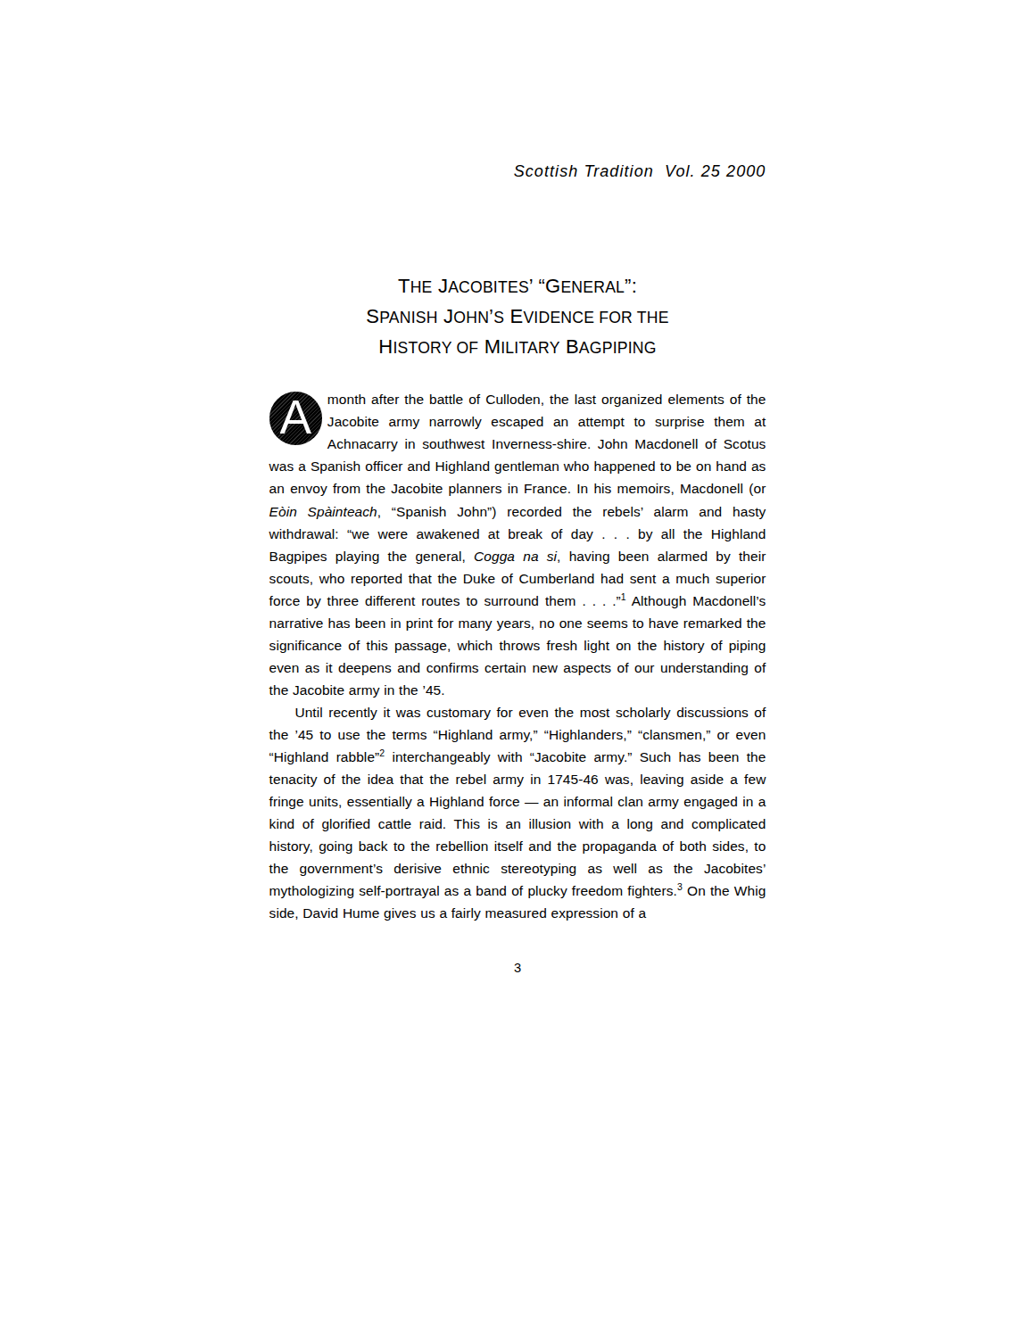Scottish Tradition Vol. 25 2000
THE JACOBITES’ “GENERAL”: SPANISH JOHN’S EVIDENCE FOR THE HISTORY OF MILITARY BAGPIPING
A
month after the battle of Culloden, the last organized elements of the Jacobite army narrowly escaped an attempt to surprise them at Achnacarry in southwest Inverness-shire. John Macdonell of Scotus was a Spanish officer and Highland gentleman who happened to be on hand as an envoy from the Jacobite planners in France. In his memoirs, Macdonell (or Eòin Spàinteach, “Spanish John”) recorded the rebels’ alarm and hasty withdrawal: “we were awakened at break of day . . . by all the Highland Bagpipes playing the general, Cogga na si, having been alarmed by their scouts, who reported that the Duke of Cumberland had sent a much superior force by three different routes to surround them . . . .”1 Although Macdonell’s narrative has been in print for many years, no one seems to have remarked the significance of this passage, which throws fresh light on the history of piping even as it deepens and confirms certain new aspects of our understanding of the Jacobite army in the ’45.
Until recently it was customary for even the most scholarly discussions of the ’45 to use the terms “Highland army,” “Highlanders,” “clansmen,” or even “Highland rabble”2 interchangeably with “Jacobite army.” Such has been the tenacity of the idea that the rebel army in 1745-46 was, leaving aside a few fringe units, essentially a Highland force — an informal clan army engaged in a kind of glorified cattle raid. This is an illusion with a long and complicated history, going back to the rebellion itself and the propaganda of both sides, to the government’s derisive ethnic stereotyping as well as the Jacobites’ mythologizing self-portrayal as a band of plucky freedom fighters.3 On the Whig side, David Hume gives us a fairly measured expression of a
3